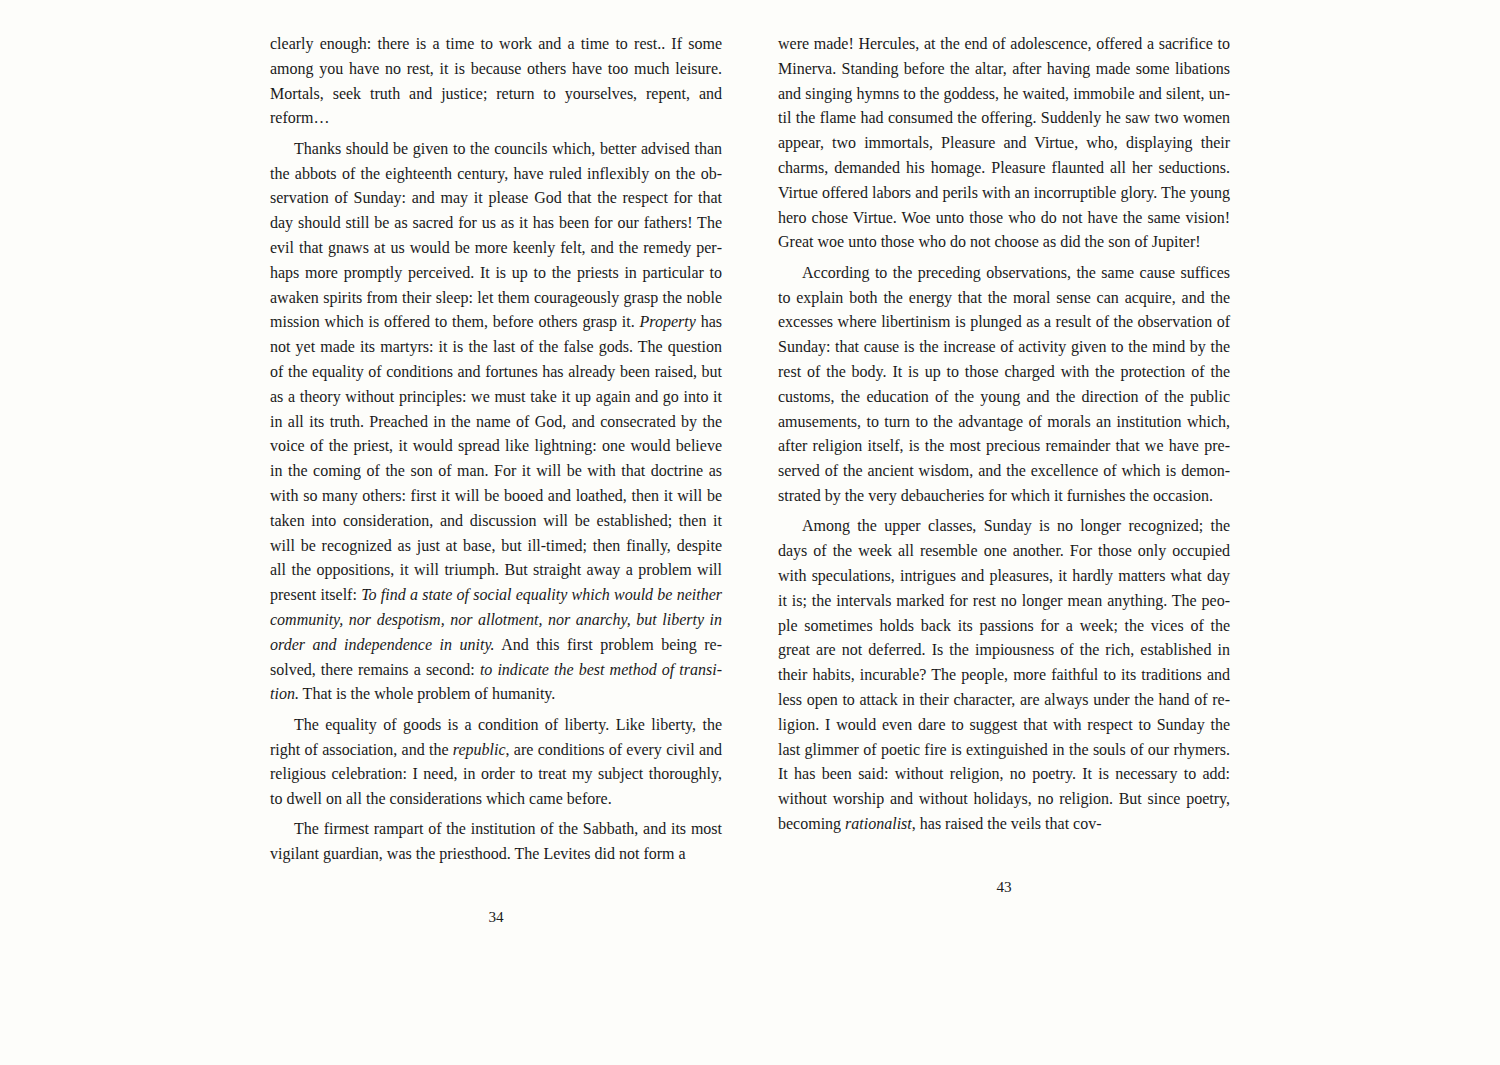clearly enough: there is a time to work and a time to rest.. If some among you have no rest, it is because others have too much leisure. Mortals, seek truth and justice; return to yourselves, repent, and reform…
Thanks should be given to the councils which, better advised than the abbots of the eighteenth century, have ruled inflexibly on the observation of Sunday: and may it please God that the respect for that day should still be as sacred for us as it has been for our fathers! The evil that gnaws at us would be more keenly felt, and the remedy perhaps more promptly perceived. It is up to the priests in particular to awaken spirits from their sleep: let them courageously grasp the noble mission which is offered to them, before others grasp it. Property has not yet made its martyrs: it is the last of the false gods. The question of the equality of conditions and fortunes has already been raised, but as a theory without principles: we must take it up again and go into it in all its truth. Preached in the name of God, and consecrated by the voice of the priest, it would spread like lightning: one would believe in the coming of the son of man. For it will be with that doctrine as with so many others: first it will be booed and loathed, then it will be taken into consideration, and discussion will be established; then it will be recognized as just at base, but ill-timed; then finally, despite all the oppositions, it will triumph. But straight away a problem will present itself: To find a state of social equality which would be neither community, nor despotism, nor allotment, nor anarchy, but liberty in order and independence in unity. And this first problem being resolved, there remains a second: to indicate the best method of transition. That is the whole problem of humanity.
The equality of goods is a condition of liberty. Like liberty, the right of association, and the republic, are conditions of every civil and religious celebration: I need, in order to treat my subject thoroughly, to dwell on all the considerations which came before.
The firmest rampart of the institution of the Sabbath, and its most vigilant guardian, was the priesthood. The Levites did not form a
34
were made! Hercules, at the end of adolescence, offered a sacrifice to Minerva. Standing before the altar, after having made some libations and singing hymns to the goddess, he waited, immobile and silent, until the flame had consumed the offering. Suddenly he saw two women appear, two immortals, Pleasure and Virtue, who, displaying their charms, demanded his homage. Pleasure flaunted all her seductions. Virtue offered labors and perils with an incorruptible glory. The young hero chose Virtue. Woe unto those who do not have the same vision! Great woe unto those who do not choose as did the son of Jupiter!
According to the preceding observations, the same cause suffices to explain both the energy that the moral sense can acquire, and the excesses where libertinism is plunged as a result of the observation of Sunday: that cause is the increase of activity given to the mind by the rest of the body. It is up to those charged with the protection of the customs, the education of the young and the direction of the public amusements, to turn to the advantage of morals an institution which, after religion itself, is the most precious remainder that we have preserved of the ancient wisdom, and the excellence of which is demonstrated by the very debaucheries for which it furnishes the occasion.
Among the upper classes, Sunday is no longer recognized; the days of the week all resemble one another. For those only occupied with speculations, intrigues and pleasures, it hardly matters what day it is; the intervals marked for rest no longer mean anything. The people sometimes holds back its passions for a week; the vices of the great are not deferred. Is the impiousness of the rich, established in their habits, incurable? The people, more faithful to its traditions and less open to attack in their character, are always under the hand of religion. I would even dare to suggest that with respect to Sunday the last glimmer of poetic fire is extinguished in the souls of our rhymers. It has been said: without religion, no poetry. It is necessary to add: without worship and without holidays, no religion. But since poetry, becoming rationalist, has raised the veils that cov-
43